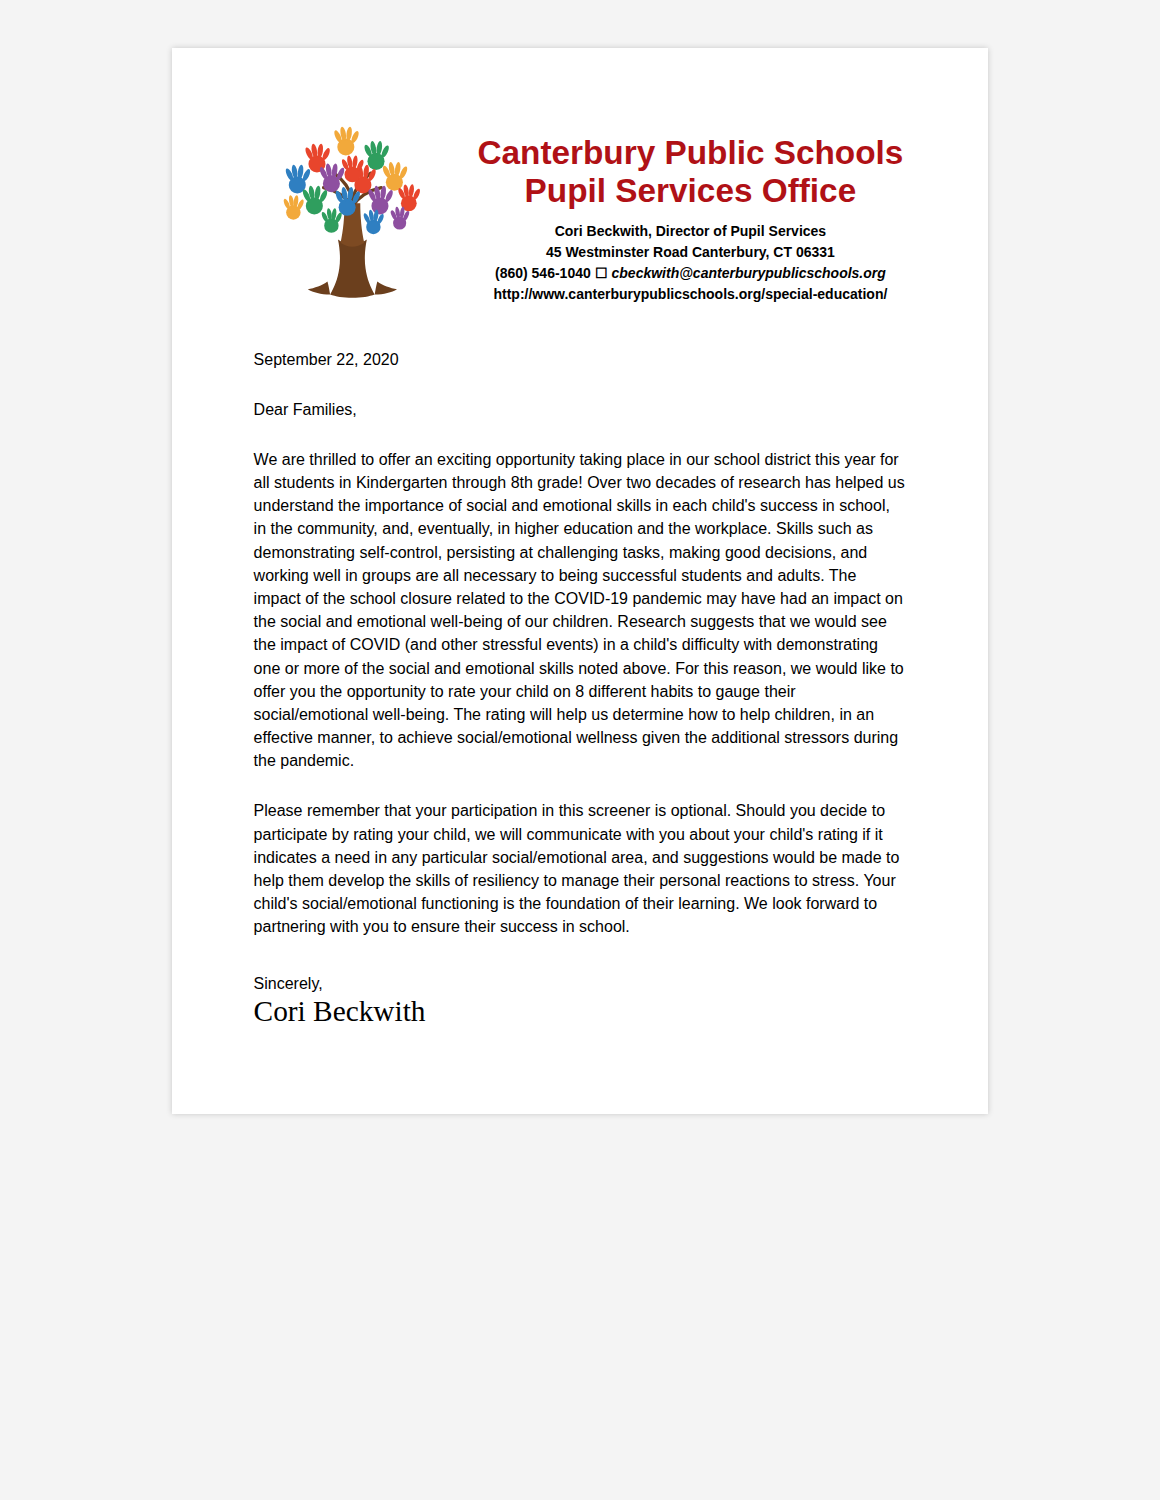Handprint tree logo
Canterbury Public Schools
Pupil Services Office
Cori Beckwith, Director of Pupil Services
45 Westminster Road Canterbury, CT 06331
(860) 546-1040 ☐ cbeckwith@canterburypublicschools.org
http://www.canterburypublicschools.org/special-education/
September 22, 2020
Dear Families,
We are thrilled to offer an exciting opportunity taking place in our school district this year for all students in Kindergarten through 8th grade! Over two decades of research has helped us understand the importance of social and emotional skills in each child's success in school, in the community, and, eventually, in higher education and the workplace. Skills such as demonstrating self-control, persisting at challenging tasks, making good decisions, and working well in groups are all necessary to being successful students and adults. The impact of the school closure related to the COVID-19 pandemic may have had an impact on the social and emotional well-being of our children. Research suggests that we would see the impact of COVID (and other stressful events) in a child's difficulty with demonstrating one or more of the social and emotional skills noted above. For this reason, we would like to offer you the opportunity to rate your child on 8 different habits to gauge their social/emotional well-being. The rating will help us determine how to help children, in an effective manner, to achieve social/emotional wellness given the additional stressors during the pandemic.
Please remember that your participation in this screener is optional. Should you decide to participate by rating your child, we will communicate with you about your child's rating if it indicates a need in any particular social/emotional area, and suggestions would be made to help them develop the skills of resiliency to manage their personal reactions to stress. Your child's social/emotional functioning is the foundation of their learning. We look forward to partnering with you to ensure their success in school.
Sincerely,
Cori Beckwith